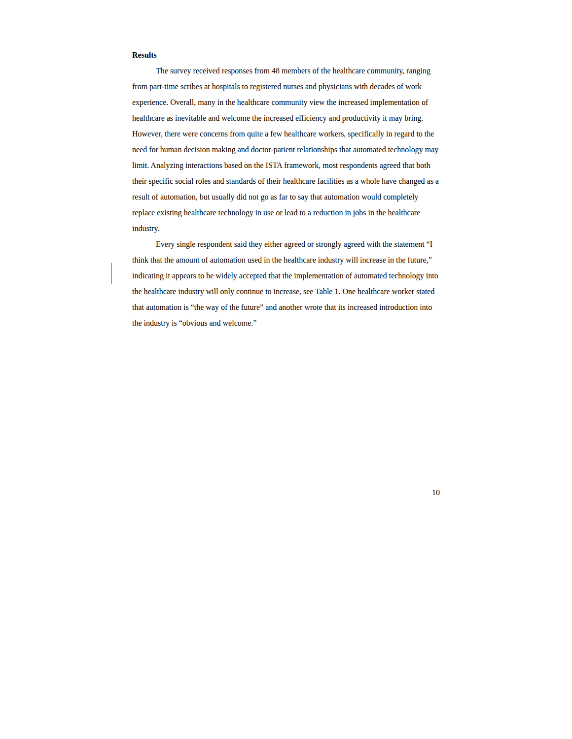Results
The survey received responses from 48 members of the healthcare community, ranging from part-time scribes at hospitals to registered nurses and physicians with decades of work experience. Overall, many in the healthcare community view the increased implementation of healthcare as inevitable and welcome the increased efficiency and productivity it may bring. However, there were concerns from quite a few healthcare workers, specifically in regard to the need for human decision making and doctor-patient relationships that automated technology may limit. Analyzing interactions based on the ISTA framework, most respondents agreed that both their specific social roles and standards of their healthcare facilities as a whole have changed as a result of automation, but usually did not go as far to say that automation would completely replace existing healthcare technology in use or lead to a reduction in jobs in the healthcare industry.
Every single respondent said they either agreed or strongly agreed with the statement “I think that the amount of automation used in the healthcare industry will increase in the future,” indicating it appears to be widely accepted that the implementation of automated technology into the healthcare industry will only continue to increase, see Table 1. One healthcare worker stated that automation is “the way of the future” and another wrote that its increased introduction into the industry is “obvious and welcome.”
10